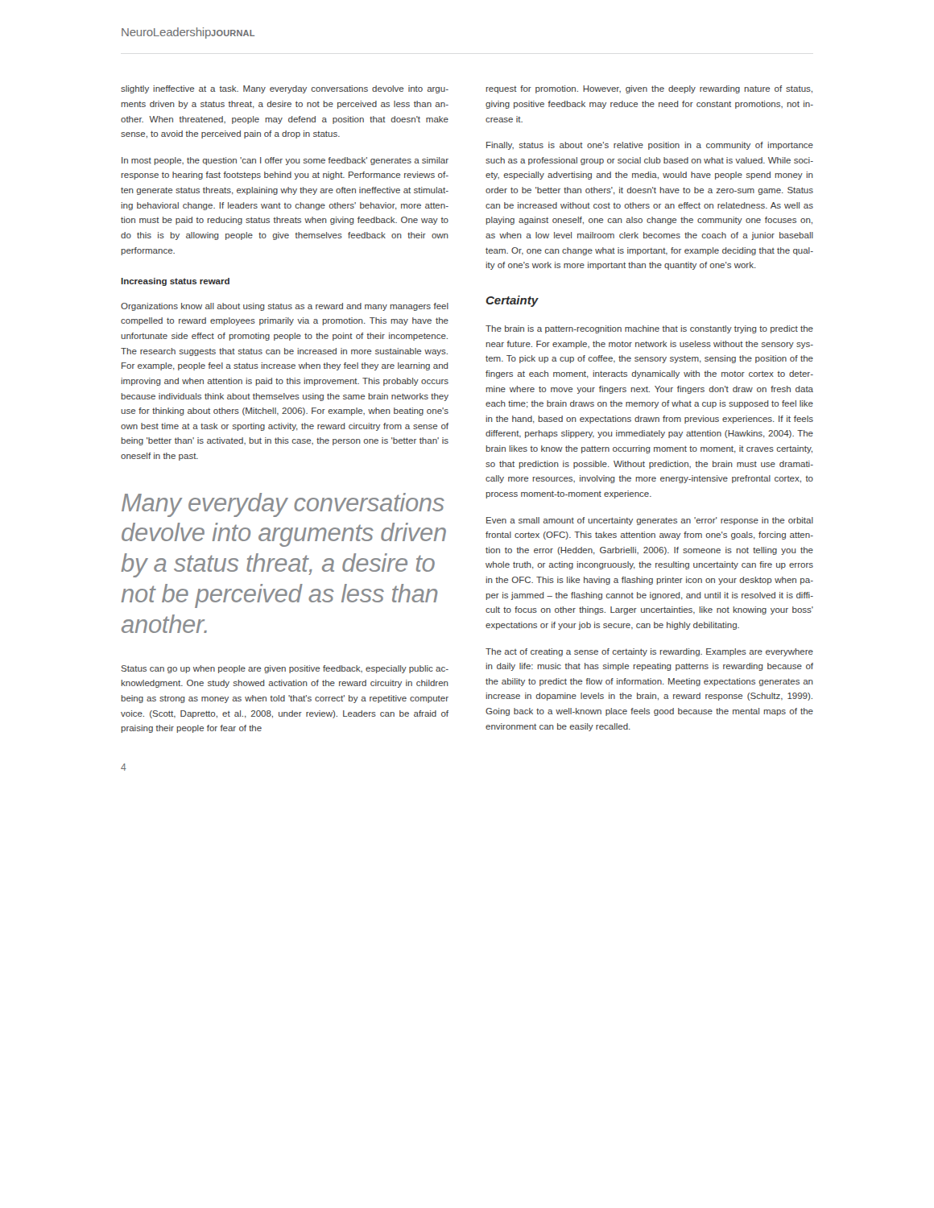NeuroLeadership JOURNAL
slightly ineffective at a task. Many everyday conversations devolve into arguments driven by a status threat, a desire to not be perceived as less than another. When threatened, people may defend a position that doesn't make sense, to avoid the perceived pain of a drop in status.
In most people, the question 'can I offer you some feedback' generates a similar response to hearing fast footsteps behind you at night. Performance reviews often generate status threats, explaining why they are often ineffective at stimulating behavioral change. If leaders want to change others' behavior, more attention must be paid to reducing status threats when giving feedback. One way to do this is by allowing people to give themselves feedback on their own performance.
Increasing status reward
Organizations know all about using status as a reward and many managers feel compelled to reward employees primarily via a promotion. This may have the unfortunate side effect of promoting people to the point of their incompetence. The research suggests that status can be increased in more sustainable ways. For example, people feel a status increase when they feel they are learning and improving and when attention is paid to this improvement. This probably occurs because individuals think about themselves using the same brain networks they use for thinking about others (Mitchell, 2006). For example, when beating one's own best time at a task or sporting activity, the reward circuitry from a sense of being 'better than' is activated, but in this case, the person one is 'better than' is oneself in the past.
Many everyday conversations devolve into arguments driven by a status threat, a desire to not be perceived as less than another.
Status can go up when people are given positive feedback, especially public acknowledgment. One study showed activation of the reward circuitry in children being as strong as money as when told 'that's correct' by a repetitive computer voice. (Scott, Dapretto, et al., 2008, under review). Leaders can be afraid of praising their people for fear of the
request for promotion. However, given the deeply rewarding nature of status, giving positive feedback may reduce the need for constant promotions, not increase it.
Finally, status is about one's relative position in a community of importance such as a professional group or social club based on what is valued. While society, especially advertising and the media, would have people spend money in order to be 'better than others', it doesn't have to be a zero-sum game. Status can be increased without cost to others or an effect on relatedness. As well as playing against oneself, one can also change the community one focuses on, as when a low level mailroom clerk becomes the coach of a junior baseball team. Or, one can change what is important, for example deciding that the quality of one's work is more important than the quantity of one's work.
Certainty
The brain is a pattern-recognition machine that is constantly trying to predict the near future. For example, the motor network is useless without the sensory system. To pick up a cup of coffee, the sensory system, sensing the position of the fingers at each moment, interacts dynamically with the motor cortex to determine where to move your fingers next. Your fingers don't draw on fresh data each time; the brain draws on the memory of what a cup is supposed to feel like in the hand, based on expectations drawn from previous experiences. If it feels different, perhaps slippery, you immediately pay attention (Hawkins, 2004). The brain likes to know the pattern occurring moment to moment, it craves certainty, so that prediction is possible. Without prediction, the brain must use dramatically more resources, involving the more energy-intensive prefrontal cortex, to process moment-to-moment experience.
Even a small amount of uncertainty generates an 'error' response in the orbital frontal cortex (OFC). This takes attention away from one's goals, forcing attention to the error (Hedden, Garbrielli, 2006). If someone is not telling you the whole truth, or acting incongruously, the resulting uncertainty can fire up errors in the OFC. This is like having a flashing printer icon on your desktop when paper is jammed – the flashing cannot be ignored, and until it is resolved it is difficult to focus on other things. Larger uncertainties, like not knowing your boss' expectations or if your job is secure, can be highly debilitating.
The act of creating a sense of certainty is rewarding. Examples are everywhere in daily life: music that has simple repeating patterns is rewarding because of the ability to predict the flow of information. Meeting expectations generates an increase in dopamine levels in the brain, a reward response (Schultz, 1999). Going back to a well-known place feels good because the mental maps of the environment can be easily recalled.
4